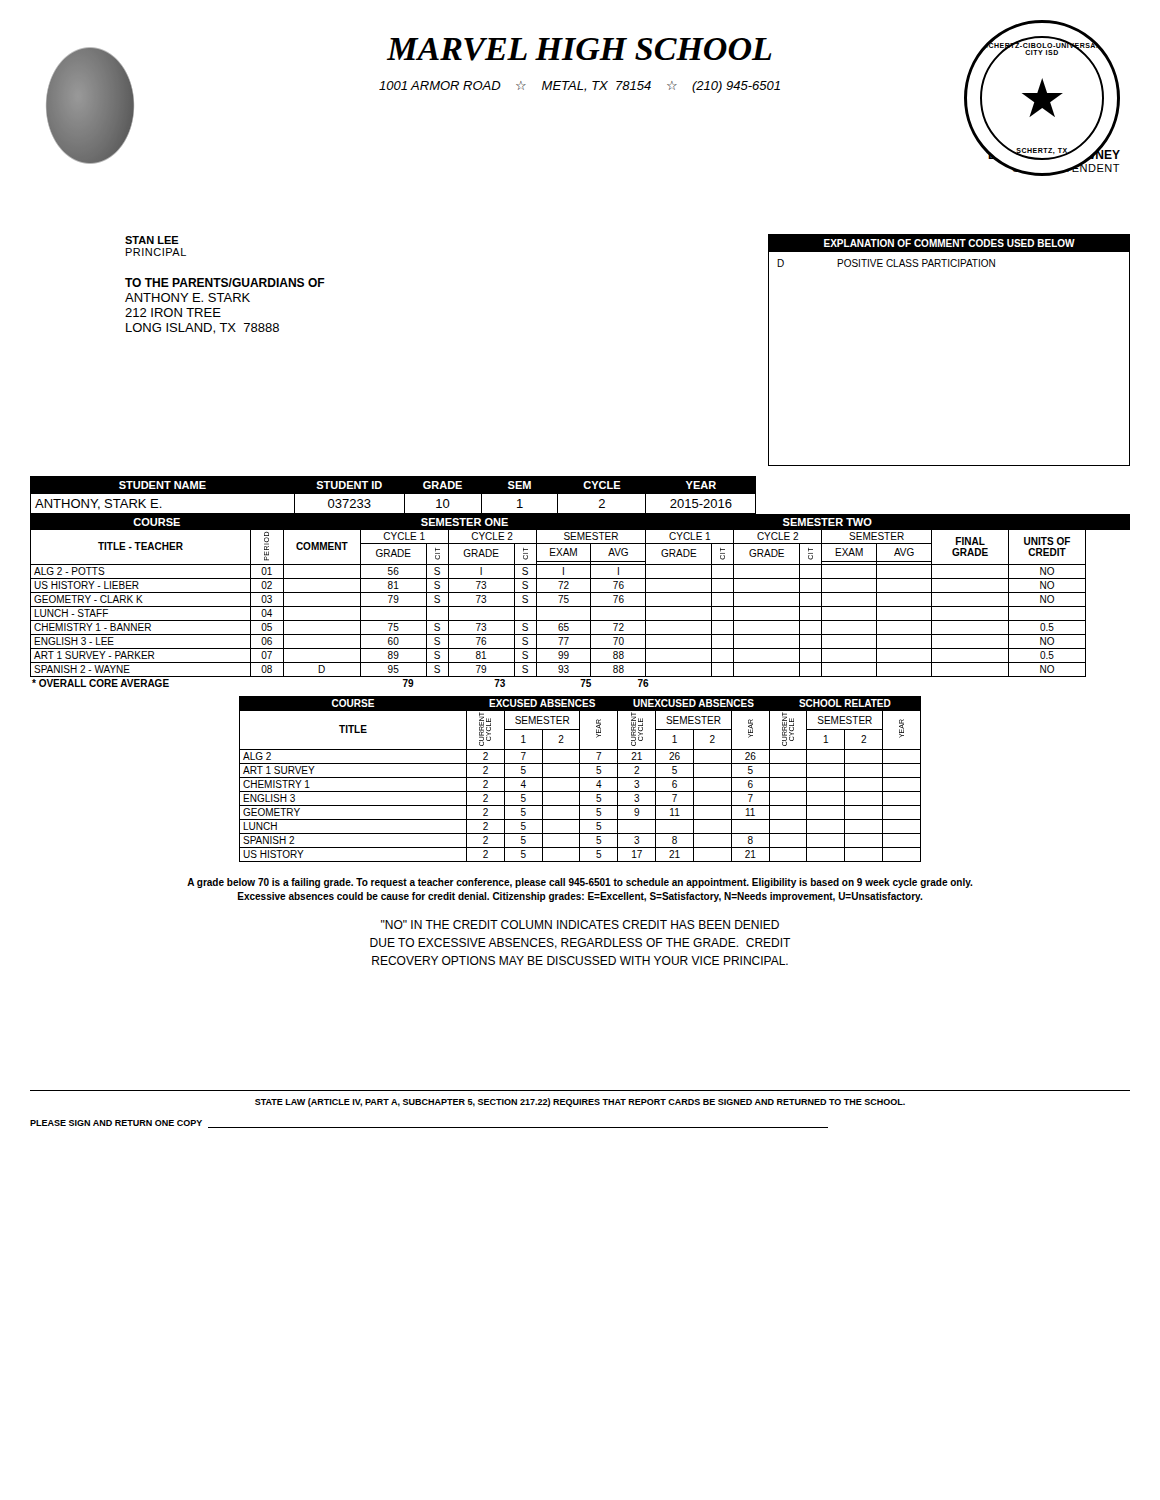SCHERTZ-CIBOLO-UNIVERSAL CITY ISD
★
SCHERTZ, TX
MARVEL HIGH SCHOOL
1001 ARMOR ROAD ☆ METAL, TX 78154 ☆ (210) 945-6501
DR. ROBERT DOWNEY
SUPERINTENDENT
STAN LEE
PRINCIPAL
TO THE PARENTS/GUARDIANS OF
ANTHONY E. STARK
212 IRON TREE
LONG ISLAND, TX 78888
EXPLANATION OF COMMENT CODES USED BELOW
DPOSITIVE CLASS PARTICIPATION
| STUDENT NAME | STUDENT ID | GRADE | SEM | CYCLE | YEAR | |
| --- | --- | --- | --- | --- | --- | --- |
| ANTHONY, STARK E. | 037233 | 10 | 1 | 2 | 2015-2016 | |
| COURSE | SEMESTER ONE | SEMESTER TWO | | |
| TITLE - TEACHER | PERIOD | COMMENT | CYCLE 1 | CYCLE 2 | SEMESTER | CYCLE 1 | CYCLE 2 | SEMESTER | FINAL GRADE | UNITS OF CREDIT |
| GRADE | CIT | GRADE | CIT | EXAM | AVG | GRADE | CIT | GRADE | CIT | EXAM | AVG |
| ALG 2 - POTTS | 01 | | 56 | S | I | S | I | I | | | | | | | | NO |
| US HISTORY - LIEBER | 02 | | 81 | S | 73 | S | 72 | 76 | | | | | | | | NO |
| GEOMETRY - CLARK K | 03 | | 79 | S | 73 | S | 75 | 76 | | | | | | | | NO |
| LUNCH - STAFF | 04 | | | | | | | | | | | | | | | |
| CHEMISTRY 1 - BANNER | 05 | | 75 | S | 73 | S | 65 | 72 | | | | | | | | 0.5 |
| ENGLISH 3 - LEE | 06 | | 60 | S | 76 | S | 77 | 70 | | | | | | | | NO |
| ART 1 SURVEY - PARKER | 07 | | 89 | S | 81 | S | 99 | 88 | | | | | | | | 0.5 |
| SPANISH 2 - WAYNE | 08 | D | 95 | S | 79 | S | 93 | 88 | | | | | | | | NO |
| * OVERALL CORE AVERAGE | | | 79 | | 73 | | 75 | 76 | | | | | | | | |
| COURSE | EXCUSED ABSENCES | UNEXCUSED ABSENCES | SCHOOL RELATED |
| TITLE | CURRENT CYCLE | SEMESTER | YEAR | CURRENT CYCLE | SEMESTER | YEAR | CURRENT CYCLE | SEMESTER | YEAR |
| 1 | 2 | 1 | 2 | 1 | 2 |
| ALG 2 | 2 | 7 | | 7 | 21 | 26 | | 26 | | | | |
| ART 1 SURVEY | 2 | 5 | | 5 | 2 | 5 | | 5 | | | | |
| CHEMISTRY 1 | 2 | 4 | | 4 | 3 | 6 | | 6 | | | | |
| ENGLISH 3 | 2 | 5 | | 5 | 3 | 7 | | 7 | | | | |
| GEOMETRY | 2 | 5 | | 5 | 9 | 11 | | 11 | | | | |
| LUNCH | 2 | 5 | | 5 | | | | | | | | |
| SPANISH 2 | 2 | 5 | | 5 | 3 | 8 | | 8 | | | | |
| US HISTORY | 2 | 5 | | 5 | 17 | 21 | | 21 | | | | |
A grade below 70 is a failing grade. To request a teacher conference, please call 945-6501 to schedule an appointment. Eligibility is based on 9 week cycle grade only.
Excessive absences could be cause for credit denial. Citizenship grades: E=Excellent, S=Satisfactory, N=Needs improvement, U=Unsatisfactory.
"NO" IN THE CREDIT COLUMN INDICATES CREDIT HAS BEEN DENIED
DUE TO EXCESSIVE ABSENCES, REGARDLESS OF THE GRADE. CREDIT
RECOVERY OPTIONS MAY BE DISCUSSED WITH YOUR VICE PRINCIPAL.
STATE LAW (ARTICLE IV, PART A, SUBCHAPTER 5, SECTION 217.22) REQUIRES THAT REPORT CARDS BE SIGNED AND RETURNED TO THE SCHOOL.
PLEASE SIGN AND RETURN ONE COPY